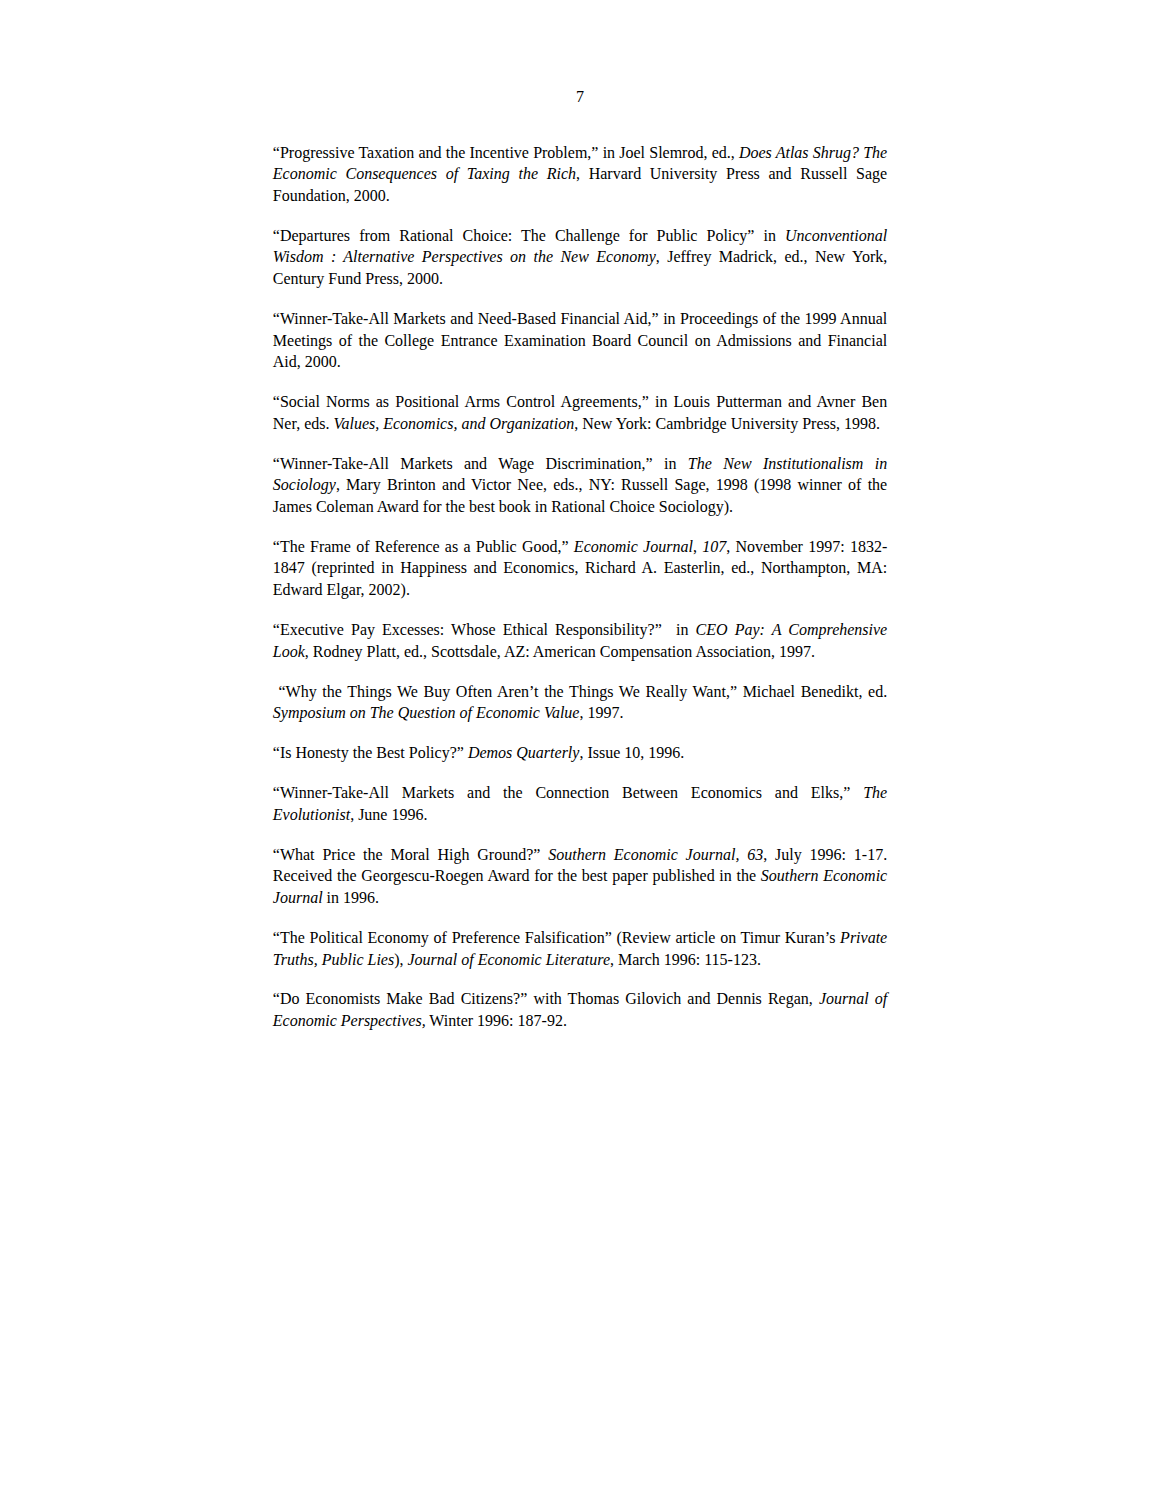7
“Progressive Taxation and the Incentive Problem,” in Joel Slemrod, ed., Does Atlas Shrug? The Economic Consequences of Taxing the Rich, Harvard University Press and Russell Sage Foundation, 2000.
“Departures from Rational Choice: The Challenge for Public Policy” in Unconventional Wisdom : Alternative Perspectives on the New Economy, Jeffrey Madrick, ed., New York, Century Fund Press, 2000.
“Winner-Take-All Markets and Need-Based Financial Aid,” in Proceedings of the 1999 Annual Meetings of the College Entrance Examination Board Council on Admissions and Financial Aid, 2000.
“Social Norms as Positional Arms Control Agreements,” in Louis Putterman and Avner Ben Ner, eds. Values, Economics, and Organization, New York: Cambridge University Press, 1998.
“Winner-Take-All Markets and Wage Discrimination,” in The New Institutionalism in Sociology, Mary Brinton and Victor Nee, eds., NY: Russell Sage, 1998 (1998 winner of the James Coleman Award for the best book in Rational Choice Sociology).
“The Frame of Reference as a Public Good,” Economic Journal, 107, November 1997: 1832-1847 (reprinted in Happiness and Economics, Richard A. Easterlin, ed., Northampton, MA: Edward Elgar, 2002).
“Executive Pay Excesses: Whose Ethical Responsibility?” in CEO Pay: A Comprehensive Look, Rodney Platt, ed., Scottsdale, AZ: American Compensation Association, 1997.
“Why the Things We Buy Often Aren’t the Things We Really Want,” Michael Benedikt, ed. Symposium on The Question of Economic Value, 1997.
“Is Honesty the Best Policy?” Demos Quarterly, Issue 10, 1996.
“Winner-Take-All Markets and the Connection Between Economics and Elks,” The Evolutionist, June 1996.
“What Price the Moral High Ground?” Southern Economic Journal, 63, July 1996: 1-17. Received the Georgescu-Roegen Award for the best paper published in the Southern Economic Journal in 1996.
“The Political Economy of Preference Falsification” (Review article on Timur Kuran’s Private Truths, Public Lies), Journal of Economic Literature, March 1996: 115-123.
“Do Economists Make Bad Citizens?” with Thomas Gilovich and Dennis Regan, Journal of Economic Perspectives, Winter 1996: 187-92.